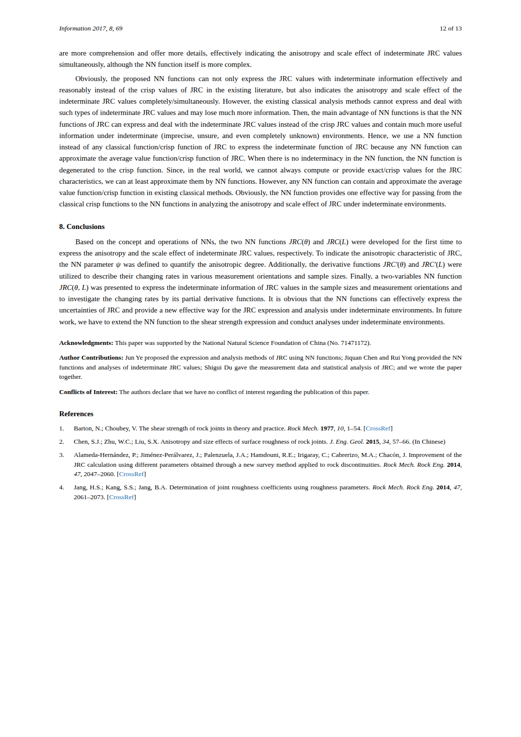Information 2017, 8, 69 12 of 13
are more comprehension and offer more details, effectively indicating the anisotropy and scale effect of indeterminate JRC values simultaneously, although the NN function itself is more complex.
Obviously, the proposed NN functions can not only express the JRC values with indeterminate information effectively and reasonably instead of the crisp values of JRC in the existing literature, but also indicates the anisotropy and scale effect of the indeterminate JRC values completely/simultaneously. However, the existing classical analysis methods cannot express and deal with such types of indeterminate JRC values and may lose much more information. Then, the main advantage of NN functions is that the NN functions of JRC can express and deal with the indeterminate JRC values instead of the crisp JRC values and contain much more useful information under indeterminate (imprecise, unsure, and even completely unknown) environments. Hence, we use a NN function instead of any classical function/crisp function of JRC to express the indeterminate function of JRC because any NN function can approximate the average value function/crisp function of JRC. When there is no indeterminacy in the NN function, the NN function is degenerated to the crisp function. Since, in the real world, we cannot always compute or provide exact/crisp values for the JRC characteristics, we can at least approximate them by NN functions. However, any NN function can contain and approximate the average value function/crisp function in existing classical methods. Obviously, the NN function provides one effective way for passing from the classical crisp functions to the NN functions in analyzing the anisotropy and scale effect of JRC under indeterminate environments.
8. Conclusions
Based on the concept and operations of NNs, the two NN functions JRC(θ) and JRC(L) were developed for the first time to express the anisotropy and the scale effect of indeterminate JRC values, respectively. To indicate the anisotropic characteristic of JRC, the NN parameter ψ was defined to quantify the anisotropic degree. Additionally, the derivative functions JRC′(θ) and JRC′(L) were utilized to describe their changing rates in various measurement orientations and sample sizes. Finally, a two-variables NN function JRC(θ, L) was presented to express the indeterminate information of JRC values in the sample sizes and measurement orientations and to investigate the changing rates by its partial derivative functions. It is obvious that the NN functions can effectively express the uncertainties of JRC and provide a new effective way for the JRC expression and analysis under indeterminate environments. In future work, we have to extend the NN function to the shear strength expression and conduct analyses under indeterminate environments.
Acknowledgments: This paper was supported by the National Natural Science Foundation of China (No. 71471172).
Author Contributions: Jun Ye proposed the expression and analysis methods of JRC using NN functions; Jiquan Chen and Rui Yong provided the NN functions and analyses of indeterminate JRC values; Shigui Du gave the measurement data and statistical analysis of JRC; and we wrote the paper together.
Conflicts of Interest: The authors declare that we have no conflict of interest regarding the publication of this paper.
References
Barton, N.; Choubey, V. The shear strength of rock joints in theory and practice. Rock Mech. 1977, 10, 1–54. CrossRef
Chen, S.J.; Zhu, W.C.; Liu, S.X. Anisotropy and size effects of surface roughness of rock joints. J. Eng. Geol. 2015, 34, 57–66. (In Chinese)
Alameda-Hernández, P.; Jiménez-Perálvarez, J.; Palenzuela, J.A.; Hamdouni, R.E.; Irigaray, C.; Cabrerizo, M.A.; Chacón, J. Improvement of the JRC calculation using different parameters obtained through a new survey method applied to rock discontinuities. Rock Mech. Rock Eng. 2014, 47, 2047–2060. CrossRef
Jang, H.S.; Kang, S.S.; Jang, B.A. Determination of joint roughness coefficients using roughness parameters. Rock Mech. Rock Eng. 2014, 47, 2061–2073. CrossRef